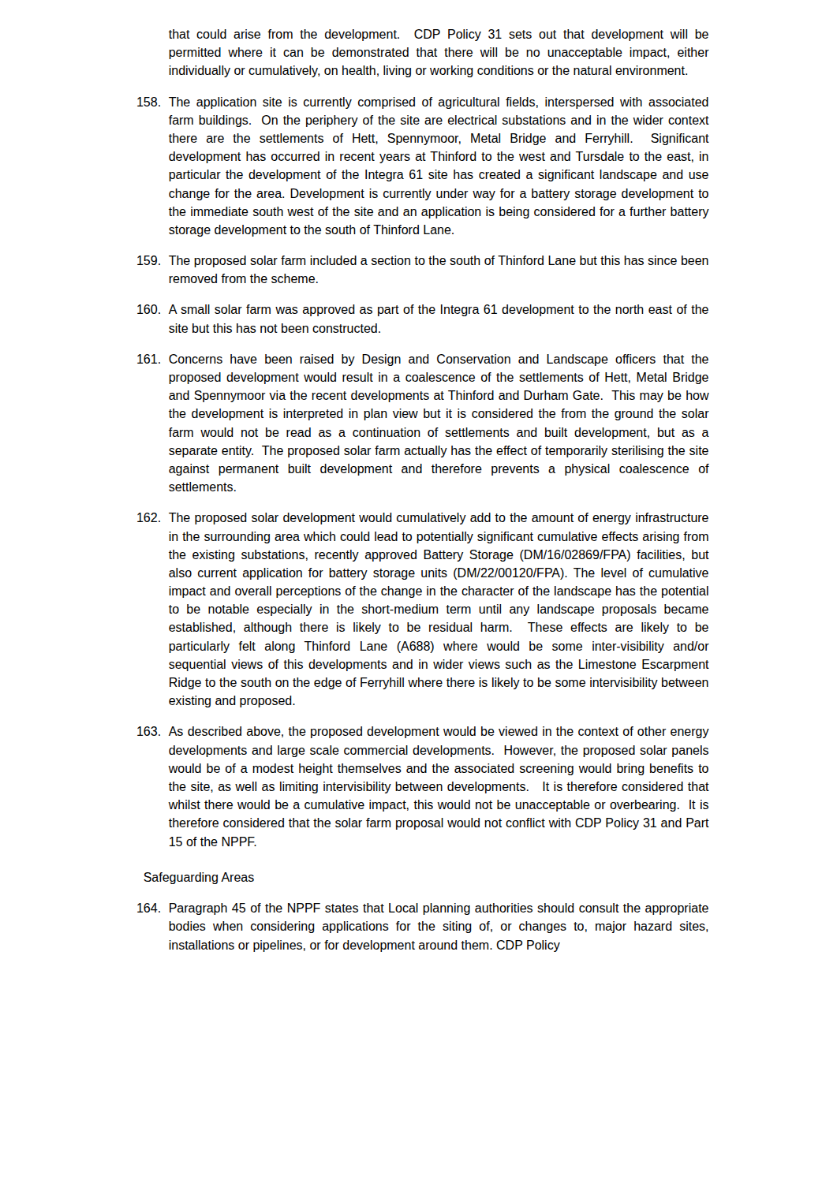that could arise from the development. CDP Policy 31 sets out that development will be permitted where it can be demonstrated that there will be no unacceptable impact, either individually or cumulatively, on health, living or working conditions or the natural environment.
158. The application site is currently comprised of agricultural fields, interspersed with associated farm buildings. On the periphery of the site are electrical substations and in the wider context there are the settlements of Hett, Spennymoor, Metal Bridge and Ferryhill. Significant development has occurred in recent years at Thinford to the west and Tursdale to the east, in particular the development of the Integra 61 site has created a significant landscape and use change for the area. Development is currently under way for a battery storage development to the immediate south west of the site and an application is being considered for a further battery storage development to the south of Thinford Lane.
159. The proposed solar farm included a section to the south of Thinford Lane but this has since been removed from the scheme.
160. A small solar farm was approved as part of the Integra 61 development to the north east of the site but this has not been constructed.
161. Concerns have been raised by Design and Conservation and Landscape officers that the proposed development would result in a coalescence of the settlements of Hett, Metal Bridge and Spennymoor via the recent developments at Thinford and Durham Gate. This may be how the development is interpreted in plan view but it is considered the from the ground the solar farm would not be read as a continuation of settlements and built development, but as a separate entity. The proposed solar farm actually has the effect of temporarily sterilising the site against permanent built development and therefore prevents a physical coalescence of settlements.
162. The proposed solar development would cumulatively add to the amount of energy infrastructure in the surrounding area which could lead to potentially significant cumulative effects arising from the existing substations, recently approved Battery Storage (DM/16/02869/FPA) facilities, but also current application for battery storage units (DM/22/00120/FPA). The level of cumulative impact and overall perceptions of the change in the character of the landscape has the potential to be notable especially in the short-medium term until any landscape proposals became established, although there is likely to be residual harm. These effects are likely to be particularly felt along Thinford Lane (A688) where would be some inter-visibility and/or sequential views of this developments and in wider views such as the Limestone Escarpment Ridge to the south on the edge of Ferryhill where there is likely to be some intervisibility between existing and proposed.
163. As described above, the proposed development would be viewed in the context of other energy developments and large scale commercial developments. However, the proposed solar panels would be of a modest height themselves and the associated screening would bring benefits to the site, as well as limiting intervisibility between developments. It is therefore considered that whilst there would be a cumulative impact, this would not be unacceptable or overbearing. It is therefore considered that the solar farm proposal would not conflict with CDP Policy 31 and Part 15 of the NPPF.
Safeguarding Areas
164. Paragraph 45 of the NPPF states that Local planning authorities should consult the appropriate bodies when considering applications for the siting of, or changes to, major hazard sites, installations or pipelines, or for development around them. CDP Policy